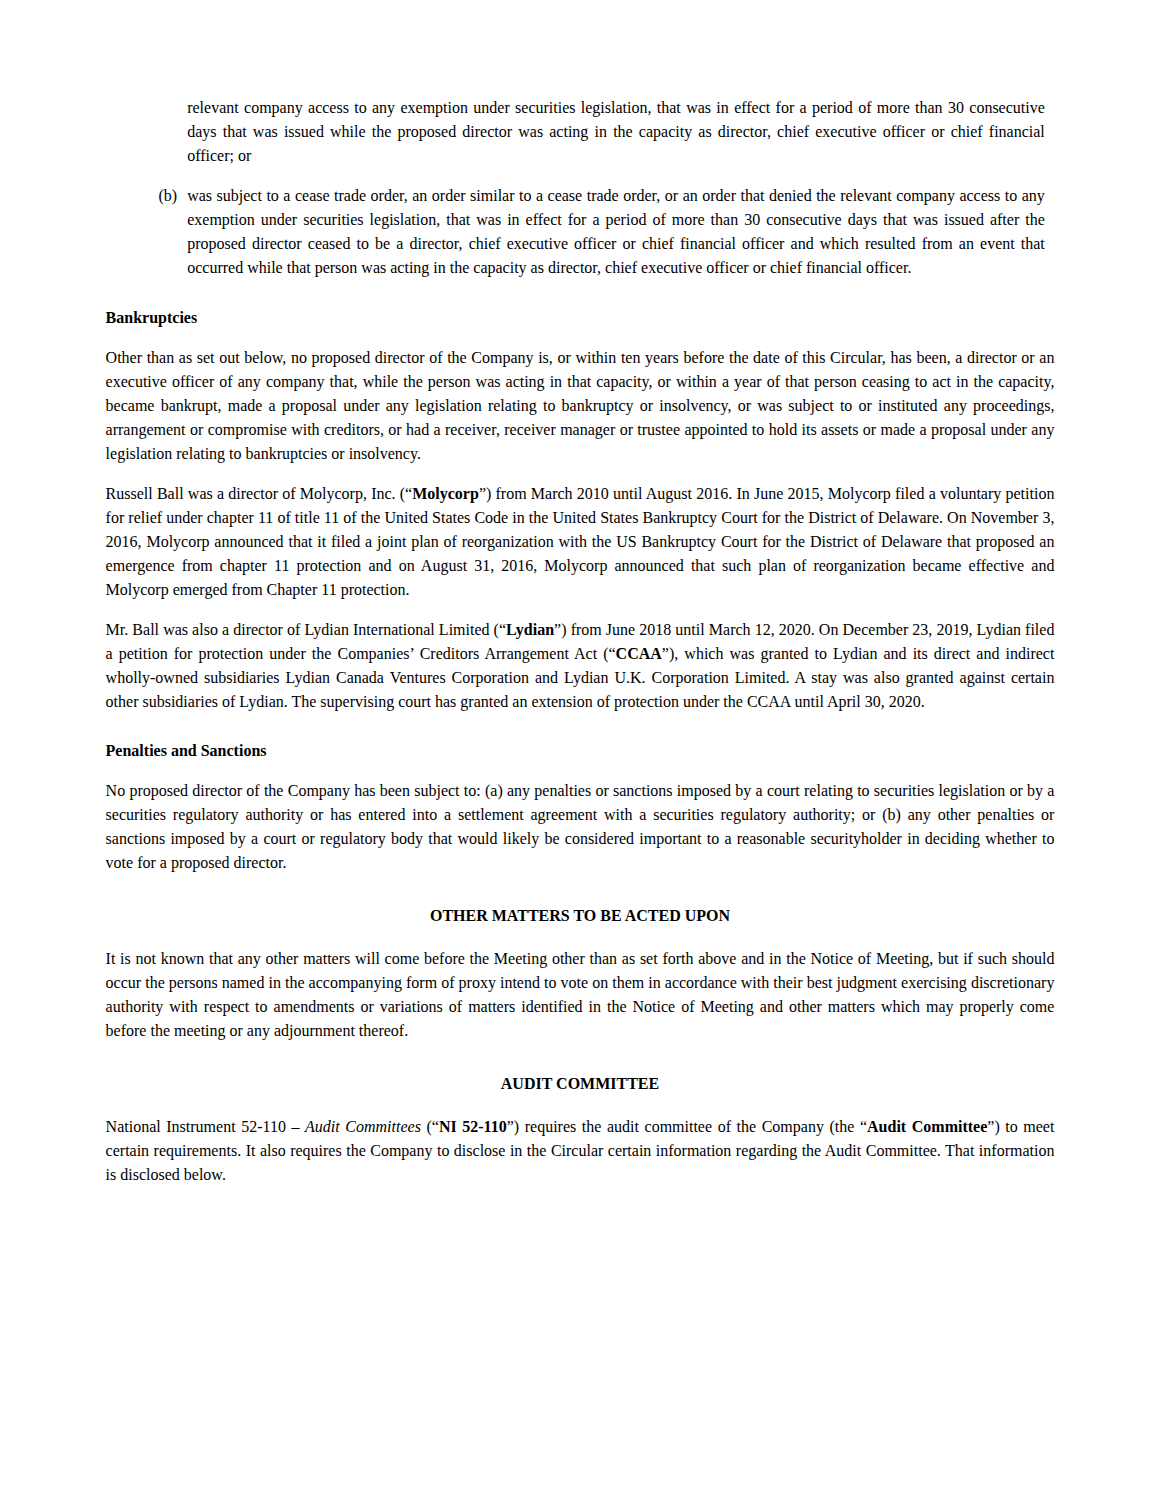relevant company access to any exemption under securities legislation, that was in effect for a period of more than 30 consecutive days that was issued while the proposed director was acting in the capacity as director, chief executive officer or chief financial officer; or
(b)
was subject to a cease trade order, an order similar to a cease trade order, or an order that denied the relevant company access to any exemption under securities legislation, that was in effect for a period of more than 30 consecutive days that was issued after the proposed director ceased to be a director, chief executive officer or chief financial officer and which resulted from an event that occurred while that person was acting in the capacity as director, chief executive officer or chief financial officer.
Bankruptcies
Other than as set out below, no proposed director of the Company is, or within ten years before the date of this Circular, has been, a director or an executive officer of any company that, while the person was acting in that capacity, or within a year of that person ceasing to act in the capacity, became bankrupt, made a proposal under any legislation relating to bankruptcy or insolvency, or was subject to or instituted any proceedings, arrangement or compromise with creditors, or had a receiver, receiver manager or trustee appointed to hold its assets or made a proposal under any legislation relating to bankruptcies or insolvency.
Russell Ball was a director of Molycorp, Inc. (“Molycorp”) from March 2010 until August 2016. In June 2015, Molycorp filed a voluntary petition for relief under chapter 11 of title 11 of the United States Code in the United States Bankruptcy Court for the District of Delaware. On November 3, 2016, Molycorp announced that it filed a joint plan of reorganization with the US Bankruptcy Court for the District of Delaware that proposed an emergence from chapter 11 protection and on August 31, 2016, Molycorp announced that such plan of reorganization became effective and Molycorp emerged from Chapter 11 protection.
Mr. Ball was also a director of Lydian International Limited (“Lydian”) from June 2018 until March 12, 2020. On December 23, 2019, Lydian filed a petition for protection under the Companies’ Creditors Arrangement Act (“CCAA”), which was granted to Lydian and its direct and indirect wholly-owned subsidiaries Lydian Canada Ventures Corporation and Lydian U.K. Corporation Limited. A stay was also granted against certain other subsidiaries of Lydian. The supervising court has granted an extension of protection under the CCAA until April 30, 2020.
Penalties and Sanctions
No proposed director of the Company has been subject to: (a) any penalties or sanctions imposed by a court relating to securities legislation or by a securities regulatory authority or has entered into a settlement agreement with a securities regulatory authority; or (b) any other penalties or sanctions imposed by a court or regulatory body that would likely be considered important to a reasonable securityholder in deciding whether to vote for a proposed director.
OTHER MATTERS TO BE ACTED UPON
It is not known that any other matters will come before the Meeting other than as set forth above and in the Notice of Meeting, but if such should occur the persons named in the accompanying form of proxy intend to vote on them in accordance with their best judgment exercising discretionary authority with respect to amendments or variations of matters identified in the Notice of Meeting and other matters which may properly come before the meeting or any adjournment thereof.
AUDIT COMMITTEE
National Instrument 52-110 – Audit Committees (“NI 52-110”) requires the audit committee of the Company (the “Audit Committee”) to meet certain requirements. It also requires the Company to disclose in the Circular certain information regarding the Audit Committee. That information is disclosed below.